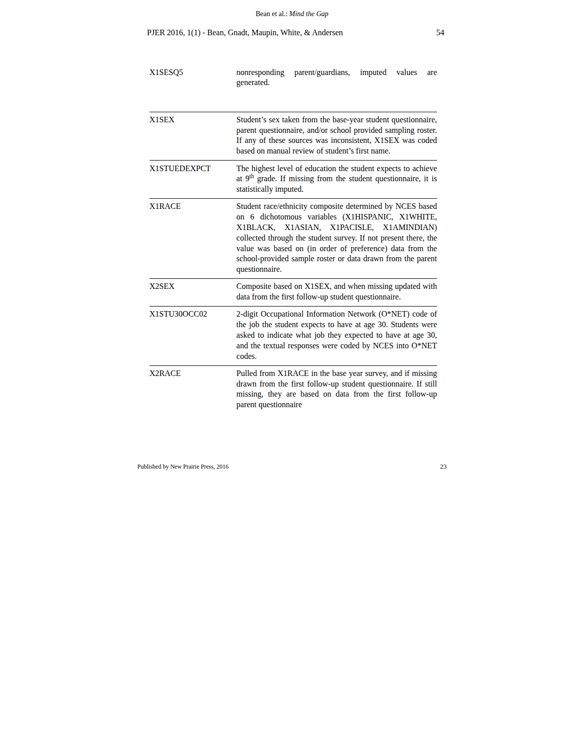Bean et al.: Mind the Gap
PJER 2016, 1(1) - Bean, Gnadt, Maupin, White, & Andersen
54
| X1SESQ5 | nonresponding parent/guardians, imputed values are generated. |
| X1SEX | Student’s sex taken from the base-year student questionnaire, parent questionnaire, and/or school provided sampling roster. If any of these sources was inconsistent, X1SEX was coded based on manual review of student’s first name. |
| X1STUEDEXPCT | The highest level of education the student expects to achieve at 9 th grade. If missing from the student questionnaire, it is statistically imputed. |
| X1RACE | Student race/ethnicity composite determined by NCES based on 6 dichotomous variables (X1HISPANIC, X1WHITE, X1BLACK, X1ASIAN, X1PACISLE, X1AMINDIAN) collected through the student survey. If not present there, the value was based on (in order of preference) data from the school-provided sample roster or data drawn from the parent questionnaire. |
| X2SEX | Composite based on X1SEX, and when missing updated with data from the first follow-up student questionnaire. |
| X1STU30OCC02 | 2-digit Occupational Information Network (O*NET) code of the job the student expects to have at age 30. Students were asked to indicate what job they expected to have at age 30, and the textual responses were coded by NCES into O*NET codes. |
| X2RACE | Pulled from X1RACE in the base year survey, and if missing drawn from the first follow-up student questionnaire. If still missing, they are based on data from the first follow-up parent questionnaire |
Published by New Prairie Press, 2016
23